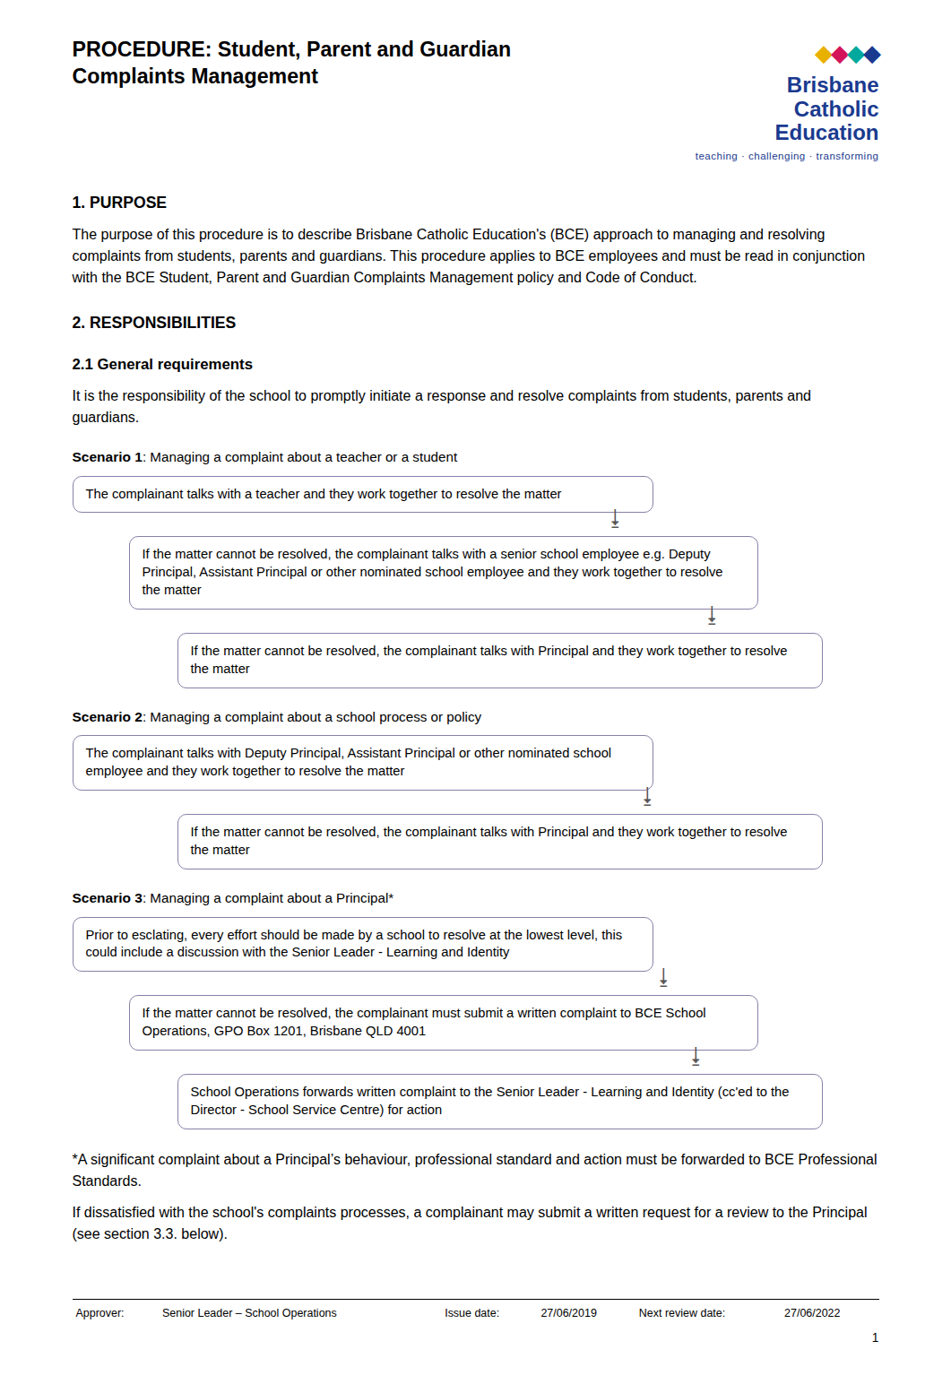PROCEDURE: Student, Parent and Guardian Complaints Management
◆◆◆◆
Brisbane
Catholic
Education
teaching · challenging · transforming
1. PURPOSE
The purpose of this procedure is to describe Brisbane Catholic Education's (BCE) approach to managing and resolving complaints from students, parents and guardians. This procedure applies to BCE employees and must be read in conjunction with the BCE Student, Parent and Guardian Complaints Management policy and Code of Conduct.
2. RESPONSIBILITIES
2.1 General requirements
It is the responsibility of the school to promptly initiate a response and resolve complaints from students, parents and guardians.
Scenario 1: Managing a complaint about a teacher or a student
The complainant talks with a teacher and they work together to resolve the matter
⭳
If the matter cannot be resolved, the complainant talks with a senior school employee e.g. Deputy Principal, Assistant Principal or other nominated school employee and they work together to resolve the matter
⭳
If the matter cannot be resolved, the complainant talks with Principal and they work together to resolve the matter
Scenario 2: Managing a complaint about a school process or policy
The complainant talks with Deputy Principal, Assistant Principal or other nominated school employee and they work together to resolve the matter
⭳
If the matter cannot be resolved, the complainant talks with Principal and they work together to resolve the matter
Scenario 3: Managing a complaint about a Principal*
Prior to esclating, every effort should be made by a school to resolve at the lowest level, this could include a discussion with the Senior Leader - Learning and Identity
⭳
If the matter cannot be resolved, the complainant must submit a written complaint to BCE School Operations, GPO Box 1201, Brisbane QLD 4001
⭳
School Operations forwards written complaint to the Senior Leader - Learning and Identity (cc'ed to the Director - School Service Centre) for action
*A significant complaint about a Principal’s behaviour, professional standard and action must be forwarded to BCE Professional Standards.
If dissatisfied with the school's complaints processes, a complainant may submit a written request for a review to the Principal (see section 3.3. below).
| Approver: | Senior Leader – School Operations | Issue date: | 27/06/2019 | Next review date: | 27/06/2022 |
1